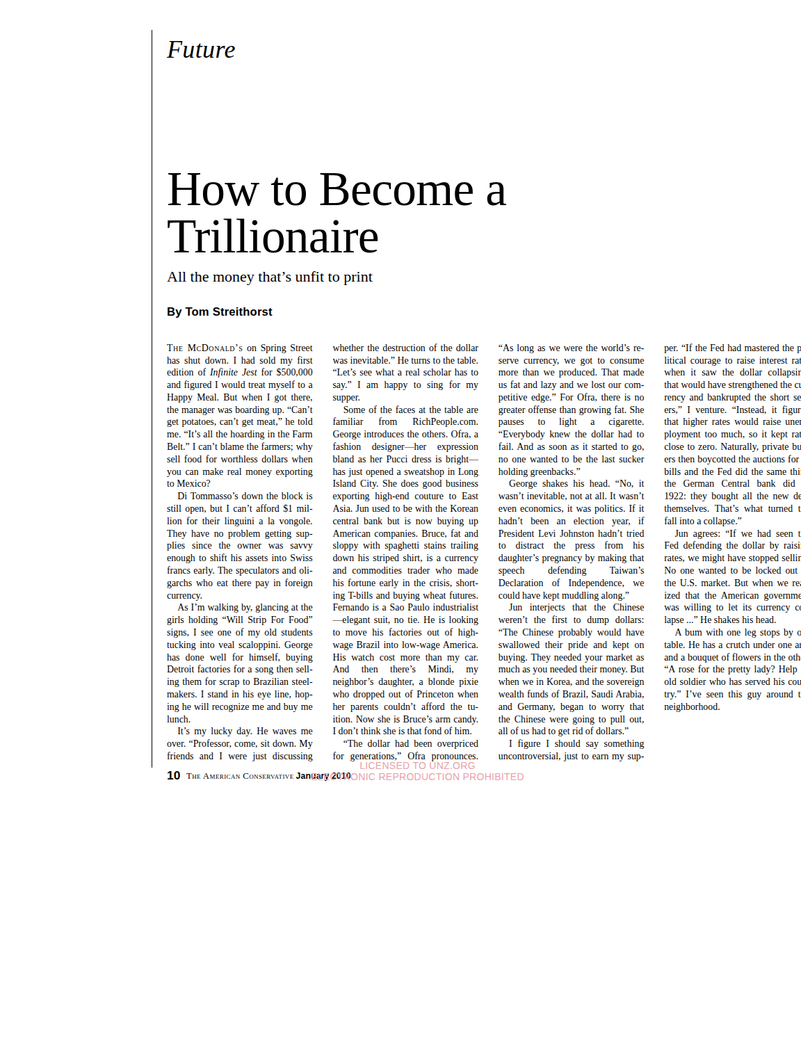Future
How to Become a Trillionaire
All the money that’s unfit to print
By Tom Streithorst
The McDonald’s on Spring Street has shut down. I had sold my first edition of Infinite Jest for $500,000 and figured I would treat myself to a Happy Meal. But when I got there, the manager was boarding up. “Can’t get potatoes, can’t get meat,” he told me. “It’s all the hoarding in the Farm Belt.” I can’t blame the farmers; why sell food for worthless dollars when you can make real money exporting to Mexico?
Di Tommasso’s down the block is still open, but I can’t afford $1 million for their linguini a la vongole. They have no problem getting supplies since the owner was savvy enough to shift his assets into Swiss francs early. The speculators and oligarchs who eat there pay in foreign currency.
As I’m walking by, glancing at the girls holding “Will Strip For Food” signs, I see one of my old students tucking into veal scaloppini. George has done well for himself, buying Detroit factories for a song then selling them for scrap to Brazilian steelmakers. I stand in his eye line, hoping he will recognize me and buy me lunch.
It’s my lucky day. He waves me over. “Professor, come, sit down. My friends and I were just discussing whether the destruction of the dollar was inevitable.” He turns to the table. “Let’s see what a real scholar has to say.” I am happy to sing for my supper.
Some of the faces at the table are familiar from RichPeople.com. George introduces the others. Ofra, a fashion designer—her expression bland as her Pucci dress is bright—has just opened a sweatshop in Long Island City. She does good business exporting high-end couture to East Asia. Jun used to be with the Korean central bank but is now buying up American companies. Bruce, fat and sloppy with spaghetti stains trailing down his striped shirt, is a currency and commodities trader who made his fortune early in the crisis, shorting T-bills and buying wheat futures. Fernando is a Sao Paulo industrialist—elegant suit, no tie. He is looking to move his factories out of high-wage Brazil into low-wage America. His watch cost more than my car. And then there’s Mindi, my neighbor’s daughter, a blonde pixie who dropped out of Princeton when her parents couldn’t afford the tuition. Now she is Bruce’s arm candy. I don’t think she is that fond of him.
“The dollar had been overpriced for generations,” Ofra pronounces. “As long as we were the world’s reserve currency, we got to consume more than we produced. That made us fat and lazy and we lost our competitive edge.” For Ofra, there is no greater offense than growing fat. She pauses to light a cigarette. “Everybody knew the dollar had to fail. And as soon as it started to go, no one wanted to be the last sucker holding greenbacks.”
George shakes his head. “No, it wasn’t inevitable, not at all. It wasn’t even economics, it was politics. If it hadn’t been an election year, if President Levi Johnston hadn’t tried to distract the press from his daughter’s pregnancy by making that speech defending Taiwan’s Declaration of Independence, we could have kept muddling along.”
Jun interjects that the Chinese weren’t the first to dump dollars: “The Chinese probably would have swallowed their pride and kept on buying. They needed your market as much as you needed their money. But when we in Korea, and the sovereign wealth funds of Brazil, Saudi Arabia, and Germany, began to worry that the Chinese were going to pull out, all of us had to get rid of dollars.”
I figure I should say something uncontroversial, just to earn my supper. “If the Fed had mastered the political courage to raise interest rates when it saw the dollar collapsing, that would have strengthened the currency and bankrupted the short sellers,” I venture. “Instead, it figured that higher rates would raise unemployment too much, so it kept rates close to zero. Naturally, private buyers then boycotted the auctions for T-bills and the Fed did the same thing the German Central bank did in 1922: they bought all the new debt themselves. That’s what turned the fall into a collapse.”
Jun agrees: “If we had seen the Fed defending the dollar by raising rates, we might have stopped selling. No one wanted to be locked out of the U.S. market. But when we realized that the American government was willing to let its currency collapse ...” He shakes his head.
A bum with one leg stops by our table. He has a crutch under one arm and a bouquet of flowers in the other. “A rose for the pretty lady? Help an old soldier who has served his country.” I’ve seen this guy around the neighborhood.
10 The American Conservative January 2010
LICENSED TO UNZ.ORG
ELECTRONIC REPRODUCTION PROHIBITED